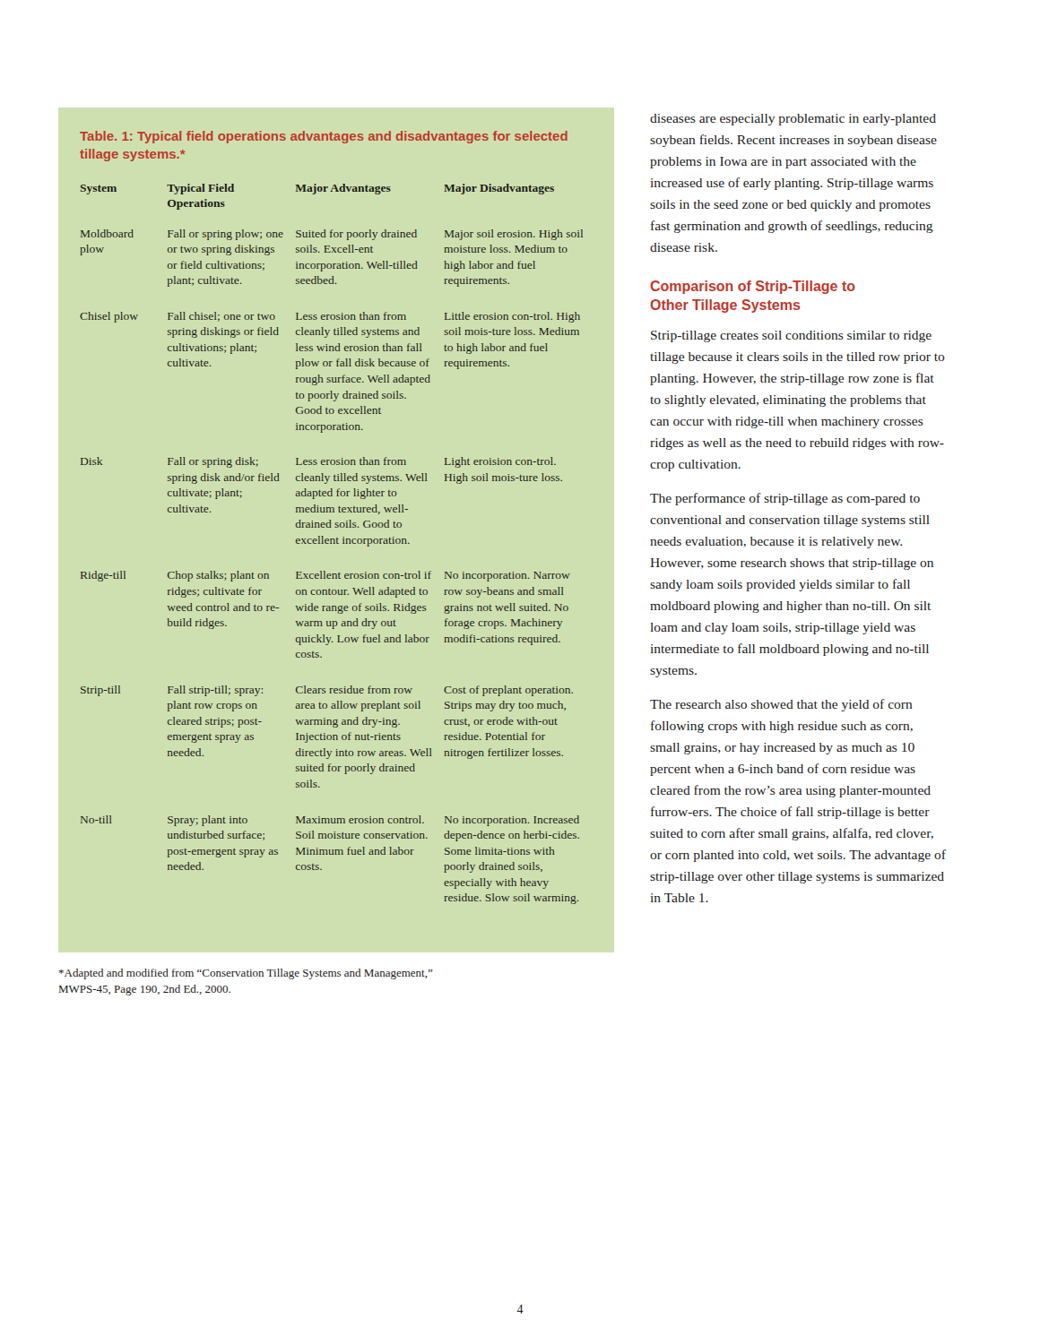Table. 1: Typical field operations advantages and disadvantages for selected tillage systems.*
| System | Typical Field Operations | Major Advantages | Major Disadvantages |
| --- | --- | --- | --- |
| Moldboard plow | Fall or spring plow; one or two spring diskings or field cultivations; plant; cultivate. | Suited for poorly drained soils. Excell-ent incorporation. Well-tilled seedbed. | Major soil erosion. High soil moisture loss. Medium to high labor and fuel requirements. |
| Chisel plow | Fall chisel; one or two spring diskings or field cultivations; plant; cultivate. | Less erosion than from cleanly tilled systems and less wind erosion than fall plow or fall disk because of rough surface. Well adapted to poorly drained soils. Good to excellent incorporation. | Little erosion con-trol. High soil mois-ture loss. Medium to high labor and fuel requirements. |
| Disk | Fall or spring disk; spring disk and/or field cultivate; plant; cultivate. | Less erosion than from cleanly tilled systems. Well adapted for lighter to medium textured, well-drained soils. Good to excellent incorporation. | Light eroision con-trol. High soil mois-ture loss. |
| Ridge-till | Chop stalks; plant on ridges; cultivate for weed control and to re-build ridges. | Excellent erosion con-trol if on contour. Well adapted to wide range of soils. Ridges warm up and dry out quickly. Low fuel and labor costs. | No incorporation. Narrow row soy-beans and small grains not well suited. No forage crops. Machinery modifi-cations required. |
| Strip-till | Fall strip-till; spray: plant row crops on cleared strips; post-emergent spray as needed. | Clears residue from row area to allow preplant soil warming and dry-ing. Injection of nut-rients directly into row areas. Well suited for poorly drained soils. | Cost of preplant operation. Strips may dry too much, crust, or erode with-out residue. Potential for nitrogen fertilizer losses. |
| No-till | Spray; plant into undisturbed surface; post-emergent spray as needed. | Maximum erosion control. Soil moisture conservation. Minimum fuel and labor costs. | No incorporation. Increased depen-dence on herbi-cides. Some limita-tions with poorly drained soils, especially with heavy residue. Slow soil warming. |
*Adapted and modified from “Conservation Tillage Systems and Management,”
MWPS-45, Page 190, 2nd Ed., 2000.
diseases are especially problematic in early-planted soybean fields. Recent increases in soybean disease problems in Iowa are in part associated with the increased use of early planting. Strip-tillage warms soils in the seed zone or bed quickly and promotes fast germination and growth of seedlings, reducing disease risk.
Comparison of Strip-Tillage to
Other Tillage Systems
Strip-tillage creates soil conditions similar to ridge tillage because it clears soils in the tilled row prior to planting. However, the strip-tillage row zone is flat to slightly elevated, eliminating the problems that can occur with ridge-till when machinery crosses ridges as well as the need to rebuild ridges with row-crop cultivation.
The performance of strip-tillage as com-pared to conventional and conservation tillage systems still needs evaluation, because it is relatively new. However, some research shows that strip-tillage on sandy loam soils provided yields similar to fall moldboard plowing and higher than no-till. On silt loam and clay loam soils, strip-tillage yield was intermediate to fall moldboard plowing and no-till systems.
The research also showed that the yield of corn following crops with high residue such as corn, small grains, or hay increased by as much as 10 percent when a 6-inch band of corn residue was cleared from the row’s area using planter-mounted furrow-ers. The choice of fall strip-tillage is better suited to corn after small grains, alfalfa, red clover, or corn planted into cold, wet soils. The advantage of strip-tillage over other tillage systems is summarized in Table 1.
4